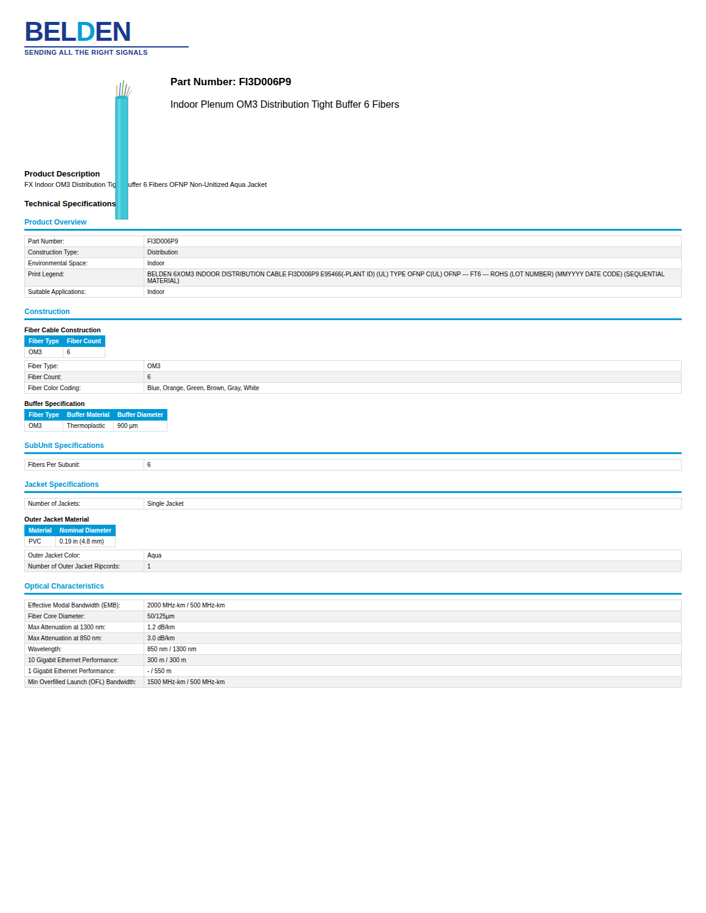BELDEN
SENDING ALL THE RIGHT SIGNALS
Part Number: FI3D006P9
Indoor Plenum OM3 Distribution Tight Buffer 6 Fibers
Product Description
FX Indoor OM3 Distribution Tight Buffer 6 Fibers OFNP Non-Unitized Aqua Jacket
Technical Specifications
Product Overview
| Part Number: | FI3D006P9 |
| Construction Type: | Distribution |
| Environmental Space: | Indoor |
| Print Legend: | BELDEN 6XOM3 INDOOR DISTRIBUTION CABLE FI3D006P9 E95466(-PLANT ID) (UL) TYPE OFNP C(UL) OFNP --- FT6 --- ROHS (LOT NUMBER) (MMYYYY DATE CODE) (SEQUENTIAL MATERIAL) |
| Suitable Applications: | Indoor |
Construction
Fiber Cable Construction
| Fiber Type | Fiber Count |
| --- | --- |
| OM3 | 6 |
| Fiber Type: | OM3 |
| Fiber Count: | 6 |
| Fiber Color Coding: | Blue, Orange, Green, Brown, Gray, White |
Buffer Specification
| Fiber Type | Buffer Material | Buffer Diameter |
| --- | --- | --- |
| OM3 | Thermoplastic | 900 µm |
SubUnit Specifications
| Fibers Per Subunit: | 6 |
Jacket Specifications
| Number of Jackets: | Single Jacket |
Outer Jacket Material
| Material | Nominal Diameter |
| --- | --- |
| PVC | 0.19 in (4.8 mm) |
| Outer Jacket Color: | Aqua |
| Number of Outer Jacket Ripcords: | 1 |
Optical Characteristics
| Effective Modal Bandwidth (EMB): | 2000 MHz-km / 500 MHz-km |
| Fiber Core Diameter: | 50/125µm |
| Max Attenuation at 1300 nm: | 1.2 dB/km |
| Max Attenuation at 850 nm: | 3.0 dB/km |
| Wavelength: | 850 nm / 1300 nm |
| 10 Gigabit Ethernet Performance: | 300 m / 300 m |
| 1 Gigabit Ethernet Performance: | - / 550 m |
| Min Overfilled Launch (OFL) Bandwidth: | 1500 MHz-km / 500 MHz-km |